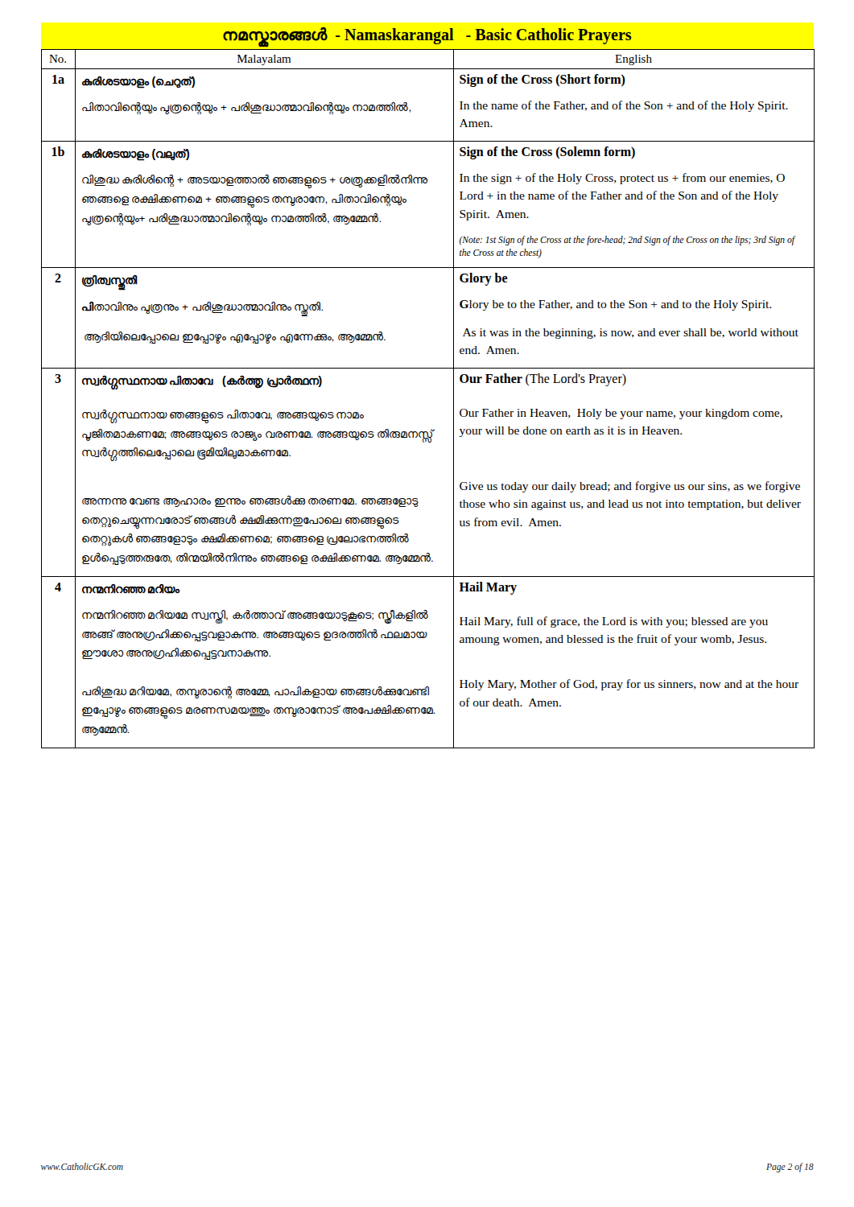നമസ്കാരങ്ങൾ - Namaskarangal - Basic Catholic Prayers
| No. | Malayalam | English |
| --- | --- | --- |
| 1a | കുരിശടയാളം (ചെറുത്) പിതാവിന്റെയും പുത്രന്റെയും + പരിശുദ്ധാത്മാവിന്റെയും നാമത്തിൽ, | Sign of the Cross (Short form) In the name of the Father, and of the Son + and of the Holy Spirit. Amen. |
| 1b | കുരിശടയാളം (വലുത്) വിശുദ്ധ കുരിശിന്റെ + അടയാളത്താൽ ഞങ്ങളുടെ + ശത്രുക്കളിൽനിന്നു ഞങ്ങളെ രക്ഷിക്കണമെ + ഞങ്ങളുടെ തമ്പുരാനേ, പിതാവിന്റെയും പുത്രന്റെയും+ പരിശുദ്ധാത്മാവിന്റെയും നാമത്തിൽ, ആമ്മേൻ. | Sign of the Cross (Solemn form) In the sign + of the Holy Cross, protect us + from our enemies, O Lord + in the name of the Father and of the Son and of the Holy Spirit. Amen. (Note: 1st Sign of the Cross at the fore-head; 2nd Sign of the Cross on the lips; 3rd Sign of the Cross at the chest) |
| 2 | ത്രിത്വസ്തുതി പി താവിനും പുത്രനും + പരിശുദ്ധാത്മാവിനും സ്തുതി. ആദിയിലെപ്പോലെ ഇപ്പോഴും എപ്പോഴും എന്നേക്കും, ആമ്മേൻ. | Glory be G lory be to the Father, and to the Son + and to the Holy Spirit. As it was in the beginning, is now, and ever shall be, world without end. Amen. |
| 3 | സ്വർഗ്ഗസ്ഥനായ പിതാവേ (കർത്തൃ പ്രാർത്ഥന) സ്വർഗ്ഗസ്ഥനായ ഞങ്ങളുടെ പിതാവേ, അങ്ങയുടെ നാമം പൂജിതമാകണമേ; അങ്ങയുടെ രാജ്യം വരണമേ. അങ്ങയുടെ തിരുമനസ്സ് സ്വർഗ്ഗത്തിലെപ്പോലെ ഭൂമിയിലുമാകണമേ. അന്നന്നു വേണ്ട ആഹാരം ഇന്നും ഞങ്ങൾക്കു തരണമേ. ഞങ്ങളോടു തെറ്റുചെയ്യുന്നവരോട് ഞങ്ങൾ ക്ഷമിക്കുന്നതുപോലെ ഞങ്ങളുടെ തെറ്റുകൾ ഞങ്ങളോടും ക്ഷമിക്കണമെ; ഞങ്ങളെ പ്രലോഭനത്തിൽ ഉൾപ്പെടുത്തരുതേ, തിന്മയിൽനിന്നും ഞങ്ങളെ രക്ഷിക്കണമേ. ആമ്മേൻ. | Our Father (The Lord's Prayer) Our Father in Heaven, Holy be your name, your kingdom come, your will be done on earth as it is in Heaven. Give us today our daily bread; and forgive us our sins, as we forgive those who sin against us, and lead us not into temptation, but deliver us from evil. Amen. |
| 4 | നന്മനിറഞ്ഞ മറിയം നന്മനിറഞ്ഞ മറിയമേ സ്വസ്തി, കർത്താവ് അങ്ങയോടുകൂടെ; സ്ത്രീകളിൽ അങ്ങ് അനുഗ്രഹിക്കപ്പെട്ടവളാകുന്നു. അങ്ങയുടെ ഉദരത്തിൻ ഫലമായ ഈശോ അനുഗ്രഹിക്കപ്പെട്ടവനാകുന്നു. പരിശുദ്ധ മറിയമേ, തമ്പുരാന്റെ അമ്മേ, പാപികളായ ഞങ്ങൾക്കുവേണ്ടി ഇപ്പോഴും ഞങ്ങളുടെ മരണസമയത്തും തമ്പുരാനോട് അപേക്ഷിക്കണമേ. ആമ്മേൻ. | Hail Mary Hail Mary, full of grace, the Lord is with you; blessed are you amoung women, and blessed is the fruit of your womb, Jesus. Holy Mary, Mother of God, pray for us sinners, now and at the hour of our death. Amen. |
www.CatholicGK.com Page 2 of 18